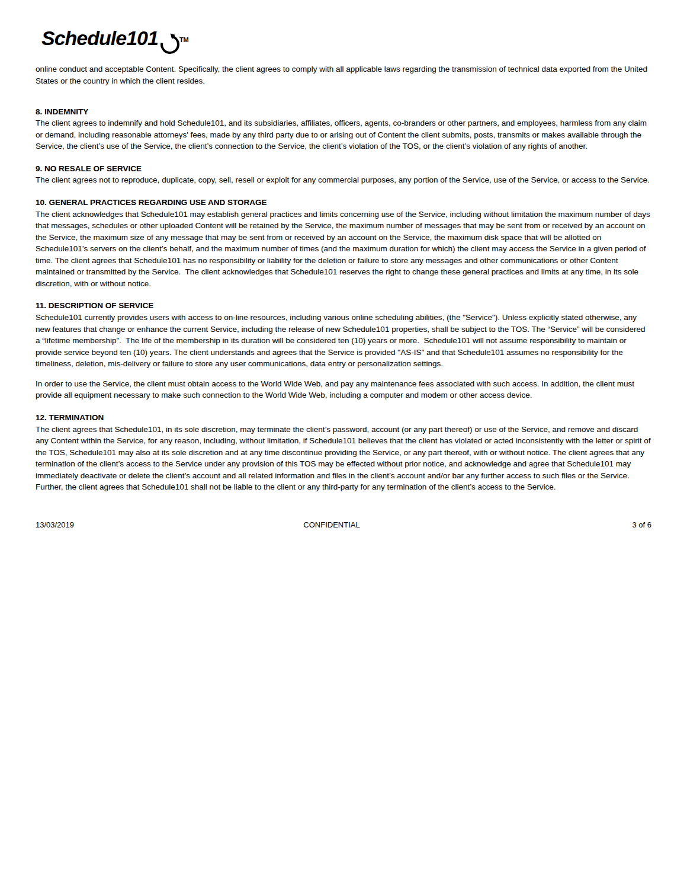Schedule101 TM
online conduct and acceptable Content. Specifically, the client agrees to comply with all applicable laws regarding the transmission of technical data exported from the United States or the country in which the client resides.
8. INDEMNITY
The client agrees to indemnify and hold Schedule101, and its subsidiaries, affiliates, officers, agents, co-branders or other partners, and employees, harmless from any claim or demand, including reasonable attorneys' fees, made by any third party due to or arising out of Content the client submits, posts, transmits or makes available through the Service, the client’s use of the Service, the client’s connection to the Service, the client’s violation of the TOS, or the client’s violation of any rights of another.
9. NO RESALE OF SERVICE
The client agrees not to reproduce, duplicate, copy, sell, resell or exploit for any commercial purposes, any portion of the Service, use of the Service, or access to the Service.
10. GENERAL PRACTICES REGARDING USE AND STORAGE
The client acknowledges that Schedule101 may establish general practices and limits concerning use of the Service, including without limitation the maximum number of days that messages, schedules or other uploaded Content will be retained by the Service, the maximum number of messages that may be sent from or received by an account on the Service, the maximum size of any message that may be sent from or received by an account on the Service, the maximum disk space that will be allotted on Schedule101’s servers on the client’s behalf, and the maximum number of times (and the maximum duration for which) the client may access the Service in a given period of time. The client agrees that Schedule101 has no responsibility or liability for the deletion or failure to store any messages and other communications or other Content maintained or transmitted by the Service. The client acknowledges that Schedule101 reserves the right to change these general practices and limits at any time, in its sole discretion, with or without notice.
11. DESCRIPTION OF SERVICE
Schedule101 currently provides users with access to on-line resources, including various online scheduling abilities, (the "Service"). Unless explicitly stated otherwise, any new features that change or enhance the current Service, including the release of new Schedule101 properties, shall be subject to the TOS. The “Service” will be considered a “lifetime membership”. The life of the membership in its duration will be considered ten (10) years or more. Schedule101 will not assume responsibility to maintain or provide service beyond ten (10) years. The client understands and agrees that the Service is provided "AS-IS" and that Schedule101 assumes no responsibility for the timeliness, deletion, mis-delivery or failure to store any user communications, data entry or personalization settings.
In order to use the Service, the client must obtain access to the World Wide Web, and pay any maintenance fees associated with such access. In addition, the client must provide all equipment necessary to make such connection to the World Wide Web, including a computer and modem or other access device.
12. TERMINATION
The client agrees that Schedule101, in its sole discretion, may terminate the client’s password, account (or any part thereof) or use of the Service, and remove and discard any Content within the Service, for any reason, including, without limitation, if Schedule101 believes that the client has violated or acted inconsistently with the letter or spirit of the TOS, Schedule101 may also at its sole discretion and at any time discontinue providing the Service, or any part thereof, with or without notice. The client agrees that any termination of the client’s access to the Service under any provision of this TOS may be effected without prior notice, and acknowledge and agree that Schedule101 may immediately deactivate or delete the client’s account and all related information and files in the client’s account and/or bar any further access to such files or the Service. Further, the client agrees that Schedule101 shall not be liable to the client or any third-party for any termination of the client’s access to the Service.
13/03/2019
CONFIDENTIAL
3 of 6